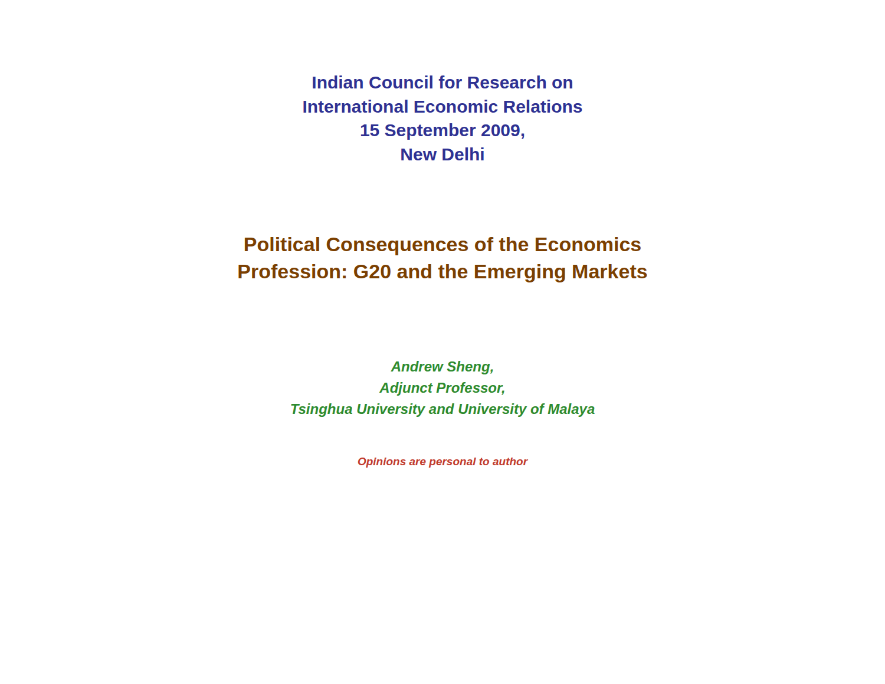Indian Council for Research on
International Economic Relations
15 September 2009,
New Delhi
Political Consequences of the Economics Profession: G20 and the Emerging Markets
Andrew Sheng,
Adjunct Professor,
Tsinghua University and University of Malaya
Opinions are personal to author